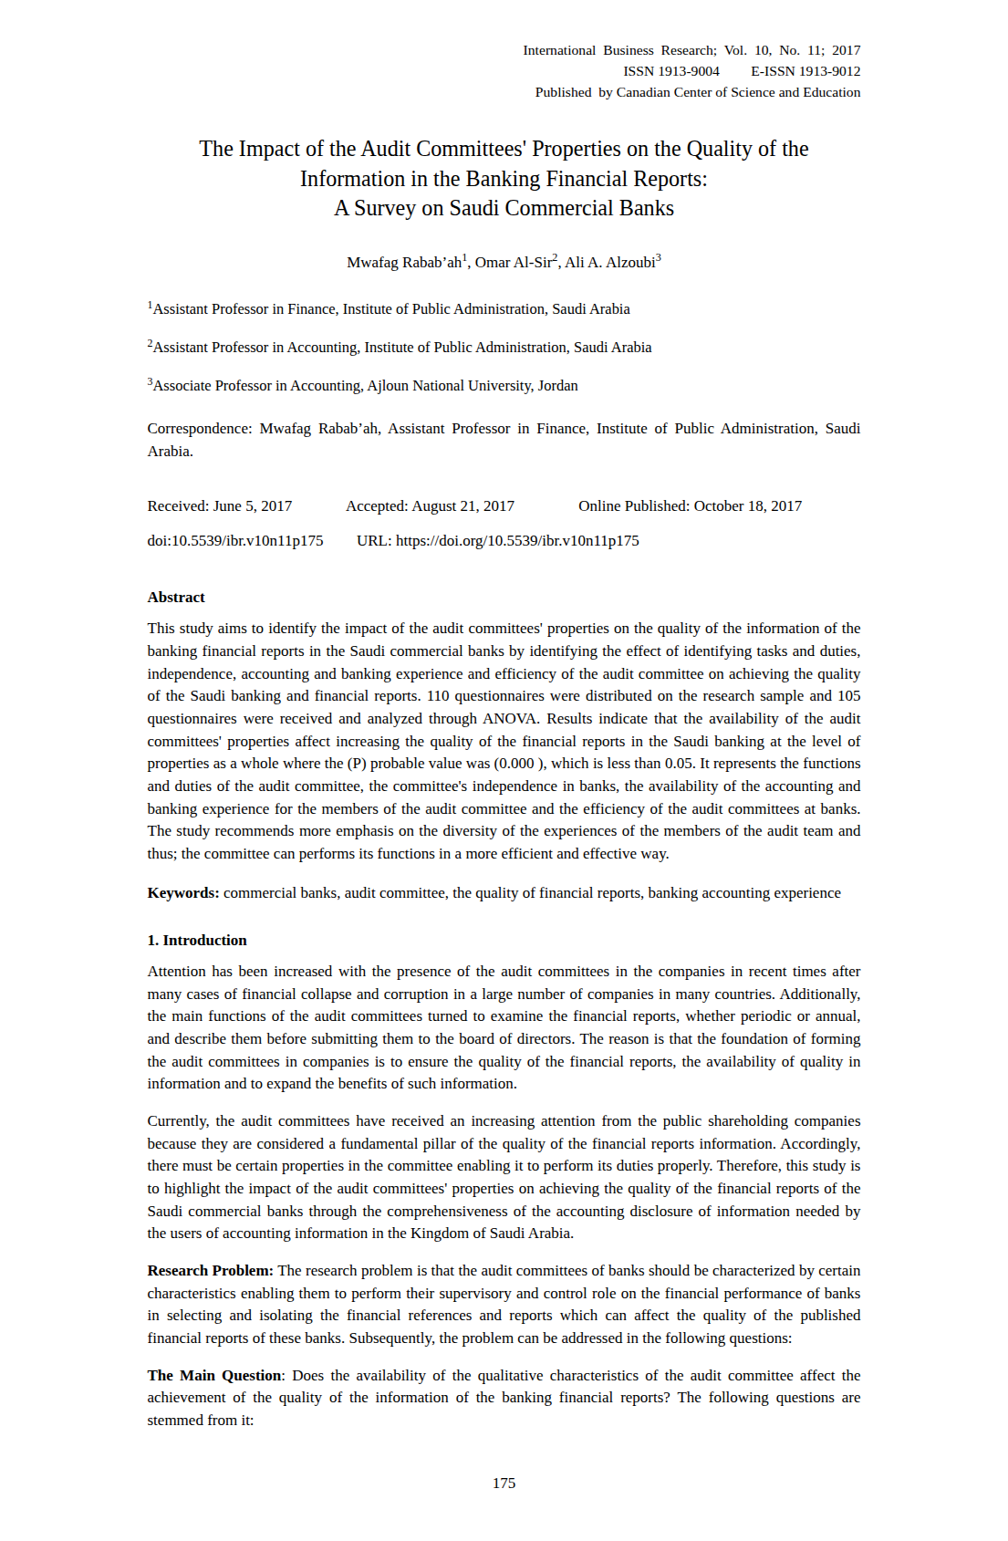International Business Research; Vol. 10, No. 11; 2017 ISSN 1913-9004 E-ISSN 1913-9012 Published by Canadian Center of Science and Education
The Impact of the Audit Committees' Properties on the Quality of the Information in the Banking Financial Reports:
A Survey on Saudi Commercial Banks
Mwafag Rabab’ah1, Omar Al-Sir2, Ali A. Alzoubi3
1Assistant Professor in Finance, Institute of Public Administration, Saudi Arabia
2Assistant Professor in Accounting, Institute of Public Administration, Saudi Arabia
3Associate Professor in Accounting, Ajloun National University, Jordan
Correspondence: Mwafag Rabab’ah, Assistant Professor in Finance, Institute of Public Administration, Saudi Arabia.
| Received: June 5, 2017 | Accepted: August 21, 2017 | Online Published: October 18, 2017 |
doi:10.5539/ibr.v10n11p175 URL: https://doi.org/10.5539/ibr.v10n11p175
Abstract
This study aims to identify the impact of the audit committees' properties on the quality of the information of the banking financial reports in the Saudi commercial banks by identifying the effect of identifying tasks and duties, independence, accounting and banking experience and efficiency of the audit committee on achieving the quality of the Saudi banking and financial reports. 110 questionnaires were distributed on the research sample and 105 questionnaires were received and analyzed through ANOVA. Results indicate that the availability of the audit committees' properties affect increasing the quality of the financial reports in the Saudi banking at the level of properties as a whole where the (P) probable value was (0.000 ), which is less than 0.05. It represents the functions and duties of the audit committee, the committee's independence in banks, the availability of the accounting and banking experience for the members of the audit committee and the efficiency of the audit committees at banks. The study recommends more emphasis on the diversity of the experiences of the members of the audit team and thus; the committee can performs its functions in a more efficient and effective way.
Keywords: commercial banks, audit committee, the quality of financial reports, banking accounting experience
1. Introduction
Attention has been increased with the presence of the audit committees in the companies in recent times after many cases of financial collapse and corruption in a large number of companies in many countries. Additionally, the main functions of the audit committees turned to examine the financial reports, whether periodic or annual, and describe them before submitting them to the board of directors. The reason is that the foundation of forming the audit committees in companies is to ensure the quality of the financial reports, the availability of quality in information and to expand the benefits of such information.
Currently, the audit committees have received an increasing attention from the public shareholding companies because they are considered a fundamental pillar of the quality of the financial reports information. Accordingly, there must be certain properties in the committee enabling it to perform its duties properly. Therefore, this study is to highlight the impact of the audit committees' properties on achieving the quality of the financial reports of the Saudi commercial banks through the comprehensiveness of the accounting disclosure of information needed by the users of accounting information in the Kingdom of Saudi Arabia.
Research Problem: The research problem is that the audit committees of banks should be characterized by certain characteristics enabling them to perform their supervisory and control role on the financial performance of banks in selecting and isolating the financial references and reports which can affect the quality of the published financial reports of these banks. Subsequently, the problem can be addressed in the following questions:
The Main Question: Does the availability of the qualitative characteristics of the audit committee affect the achievement of the quality of the information of the banking financial reports? The following questions are stemmed from it:
175